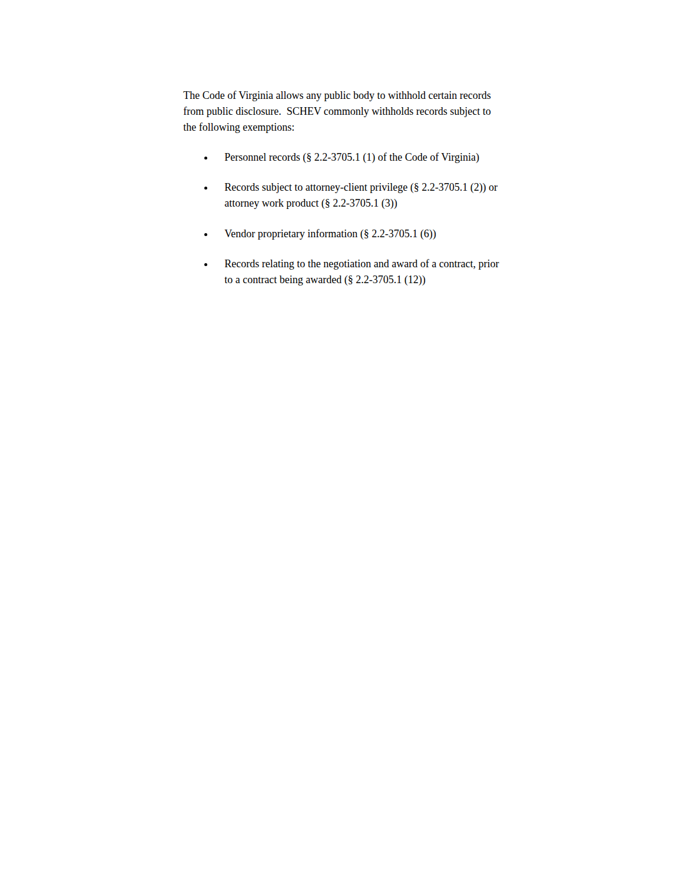The Code of Virginia allows any public body to withhold certain records from public disclosure. SCHEV commonly withholds records subject to the following exemptions:
Personnel records (§ 2.2-3705.1 (1) of the Code of Virginia)
Records subject to attorney-client privilege (§ 2.2-3705.1 (2)) or attorney work product (§ 2.2-3705.1 (3))
Vendor proprietary information (§ 2.2-3705.1 (6))
Records relating to the negotiation and award of a contract, prior to a contract being awarded (§ 2.2-3705.1 (12))